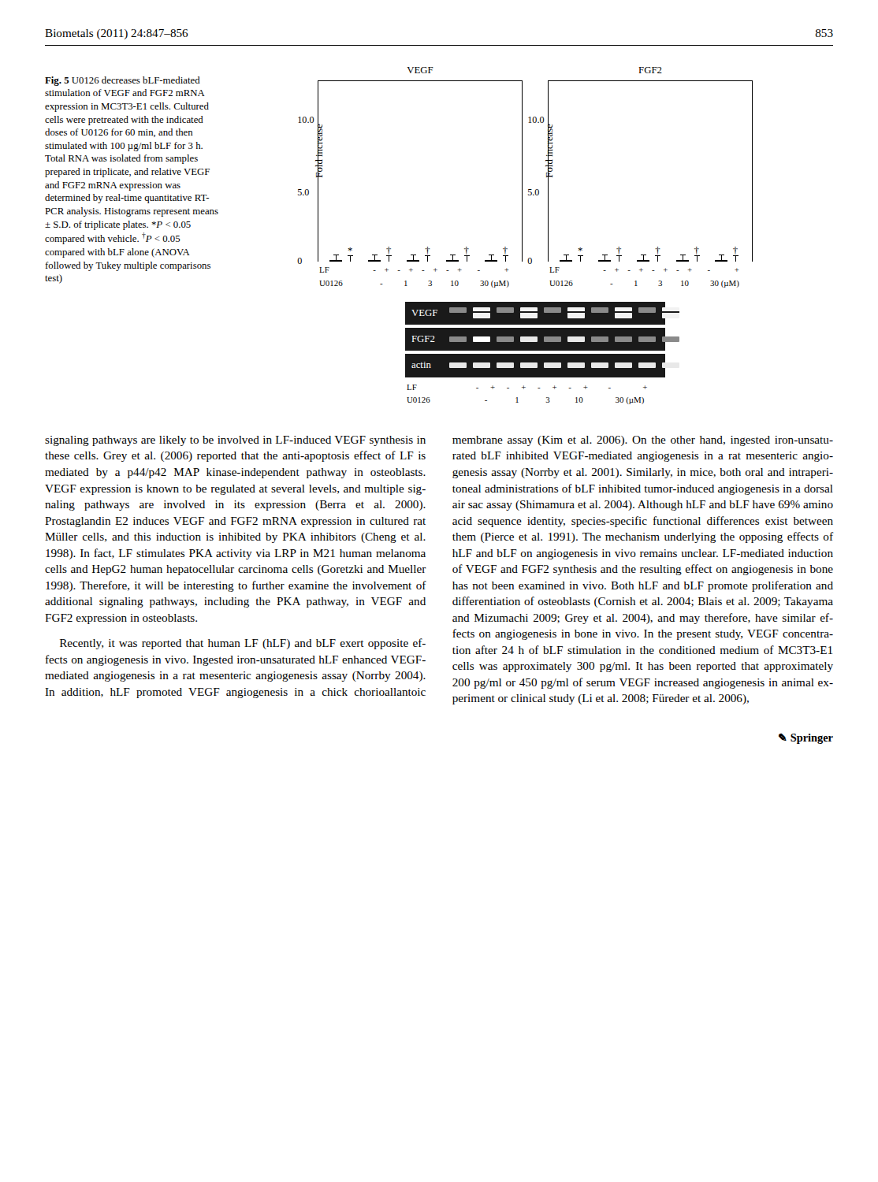Biometals (2011) 24:847–856 853
Fig. 5 U0126 decreases bLF-mediated stimulation of VEGF and FGF2 mRNA expression in MC3T3-E1 cells. Cultured cells were pretreated with the indicated doses of U0126 for 60 min, and then stimulated with 100 µg/ml bLF for 3 h. Total RNA was isolated from samples prepared in triplicate, and relative VEGF and FGF2 mRNA expression was determined by real-time quantitative RT-PCR analysis. Histograms represent means ± S.D. of triplicate plates. *P < 0.05 compared with vehicle. †P < 0.05 compared with bLF alone (ANOVA followed by Tukey multiple comparisons test)
VEGF
Fold increase 10.0 5.0 0
*
†
†
†
†
| LF | - | + | - | + | - | + | - | + | - | + |
| U0126 | - | 1 | 3 | 10 | 30 (µM) |
FGF2
Fold increase 10.0 5.0 0
*
†
†
†
†
| LF | - | + | - | + | - | + | - | + | - | + |
| U0126 | - | 1 | 3 | 10 | 30 (µM) |
VEGF
FGF2
actin
| LF | - | + | - | + | - | + | - | + | - | + |
| U0126 | - | 1 | 3 | 10 | 30 (µM) |
signaling pathways are likely to be involved in LF-induced VEGF synthesis in these cells. Grey et al. (2006) reported that the anti-apoptosis effect of LF is mediated by a p44/p42 MAP kinase-independent pathway in osteoblasts. VEGF expression is known to be regulated at several levels, and multiple signaling pathways are involved in its expression (Berra et al. 2000). Prostaglandin E2 induces VEGF and FGF2 mRNA expression in cultured rat Müller cells, and this induction is inhibited by PKA inhibitors (Cheng et al. 1998). In fact, LF stimulates PKA activity via LRP in M21 human melanoma cells and HepG2 human hepatocellular carcinoma cells (Goretzki and Mueller 1998). Therefore, it will be interesting to further examine the involvement of additional signaling pathways, including the PKA pathway, in VEGF and FGF2 expression in osteoblasts.
Recently, it was reported that human LF (hLF) and bLF exert opposite effects on angiogenesis in vivo. Ingested iron-unsaturated hLF enhanced VEGF-mediated angiogenesis in a rat mesenteric angiogenesis assay (Norrby 2004). In addition, hLF promoted VEGF angiogenesis in a chick chorioallantoic membrane assay (Kim et al. 2006). On the other hand, ingested iron-unsaturated bLF inhibited VEGF-mediated angiogenesis in a rat mesenteric angiogenesis assay (Norrby et al. 2001). Similarly, in mice, both oral and intraperitoneal administrations of bLF inhibited tumor-induced angiogenesis in a dorsal air sac assay (Shimamura et al. 2004). Although hLF and bLF have 69% amino acid sequence identity, species-specific functional differences exist between them (Pierce et al. 1991). The mechanism underlying the opposing effects of hLF and bLF on angiogenesis in vivo remains unclear. LF-mediated induction of VEGF and FGF2 synthesis and the resulting effect on angiogenesis in bone has not been examined in vivo. Both hLF and bLF promote proliferation and differentiation of osteoblasts (Cornish et al. 2004; Blais et al. 2009; Takayama and Mizumachi 2009; Grey et al. 2004), and may therefore, have similar effects on angiogenesis in bone in vivo. In the present study, VEGF concentration after 24 h of bLF stimulation in the conditioned medium of MC3T3-E1 cells was approximately 300 pg/ml. It has been reported that approximately 200 pg/ml or 450 pg/ml of serum VEGF increased angiogenesis in animal experiment or clinical study (Li et al. 2008; Füreder et al. 2006),
✎ Springer